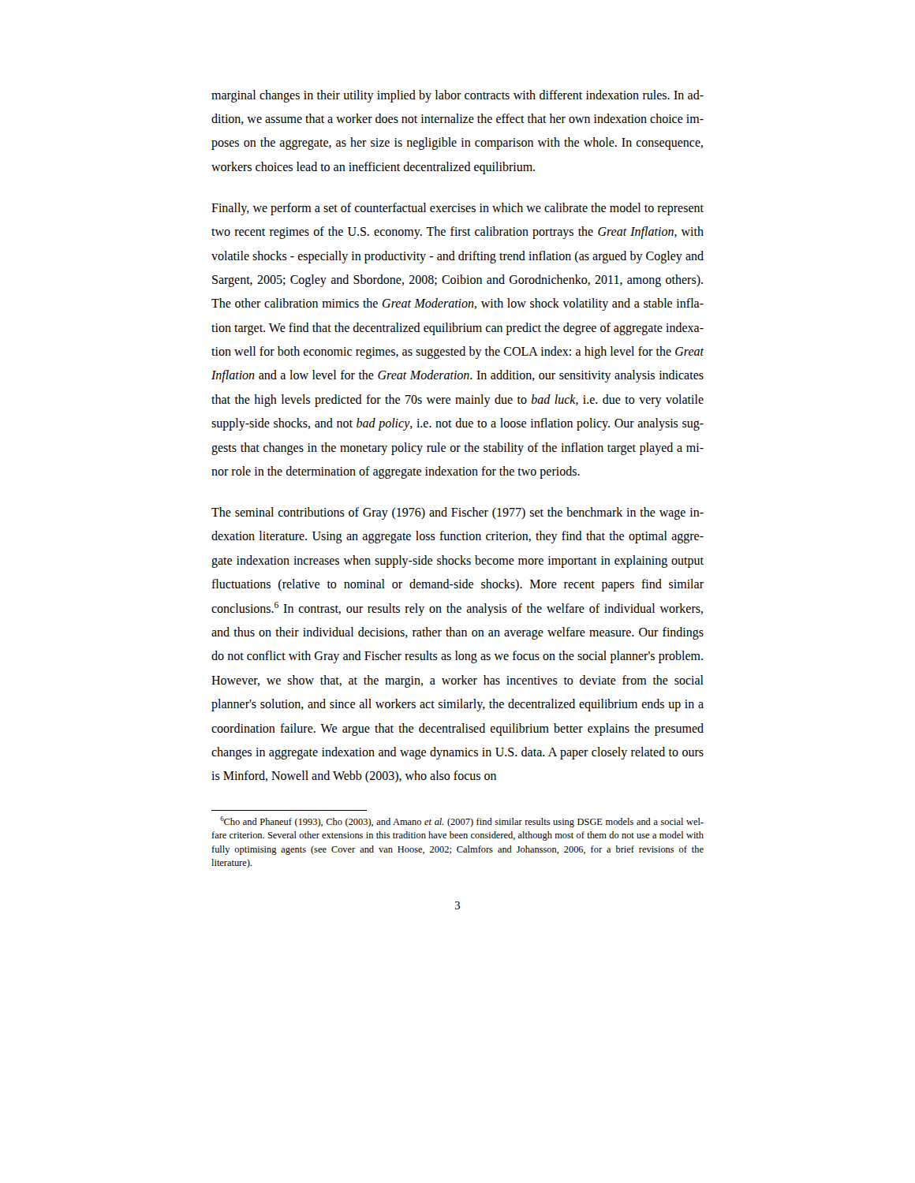marginal changes in their utility implied by labor contracts with different indexation rules. In addition, we assume that a worker does not internalize the effect that her own indexation choice imposes on the aggregate, as her size is negligible in comparison with the whole. In consequence, workers choices lead to an inefficient decentralized equilibrium.
Finally, we perform a set of counterfactual exercises in which we calibrate the model to represent two recent regimes of the U.S. economy. The first calibration portrays the Great Inflation, with volatile shocks - especially in productivity - and drifting trend inflation (as argued by Cogley and Sargent, 2005; Cogley and Sbordone, 2008; Coibion and Gorodnichenko, 2011, among others). The other calibration mimics the Great Moderation, with low shock volatility and a stable inflation target. We find that the decentralized equilibrium can predict the degree of aggregate indexation well for both economic regimes, as suggested by the COLA index: a high level for the Great Inflation and a low level for the Great Moderation. In addition, our sensitivity analysis indicates that the high levels predicted for the 70s were mainly due to bad luck, i.e. due to very volatile supply-side shocks, and not bad policy, i.e. not due to a loose inflation policy. Our analysis suggests that changes in the monetary policy rule or the stability of the inflation target played a minor role in the determination of aggregate indexation for the two periods.
The seminal contributions of Gray (1976) and Fischer (1977) set the benchmark in the wage indexation literature. Using an aggregate loss function criterion, they find that the optimal aggregate indexation increases when supply-side shocks become more important in explaining output fluctuations (relative to nominal or demand-side shocks). More recent papers find similar conclusions.6 In contrast, our results rely on the analysis of the welfare of individual workers, and thus on their individual decisions, rather than on an average welfare measure. Our findings do not conflict with Gray and Fischer results as long as we focus on the social planner's problem. However, we show that, at the margin, a worker has incentives to deviate from the social planner's solution, and since all workers act similarly, the decentralized equilibrium ends up in a coordination failure. We argue that the decentralised equilibrium better explains the presumed changes in aggregate indexation and wage dynamics in U.S. data. A paper closely related to ours is Minford, Nowell and Webb (2003), who also focus on
6Cho and Phaneuf (1993), Cho (2003), and Amano et al. (2007) find similar results using DSGE models and a social welfare criterion. Several other extensions in this tradition have been considered, although most of them do not use a model with fully optimising agents (see Cover and van Hoose, 2002; Calmfors and Johansson, 2006, for a brief revisions of the literature).
3